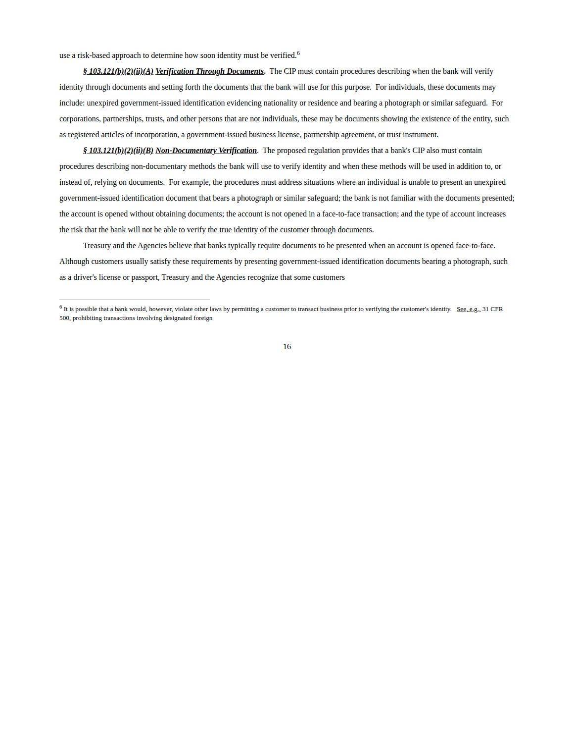use a risk-based approach to determine how soon identity must be verified.6
§ 103.121(b)(2)(ii)(A) Verification Through Documents. The CIP must contain procedures describing when the bank will verify identity through documents and setting forth the documents that the bank will use for this purpose. For individuals, these documents may include: unexpired government-issued identification evidencing nationality or residence and bearing a photograph or similar safeguard. For corporations, partnerships, trusts, and other persons that are not individuals, these may be documents showing the existence of the entity, such as registered articles of incorporation, a government-issued business license, partnership agreement, or trust instrument.
§ 103.121(b)(2)(ii)(B) Non-Documentary Verification. The proposed regulation provides that a bank's CIP also must contain procedures describing non-documentary methods the bank will use to verify identity and when these methods will be used in addition to, or instead of, relying on documents. For example, the procedures must address situations where an individual is unable to present an unexpired government-issued identification document that bears a photograph or similar safeguard; the bank is not familiar with the documents presented; the account is opened without obtaining documents; the account is not opened in a face-to-face transaction; and the type of account increases the risk that the bank will not be able to verify the true identity of the customer through documents.
Treasury and the Agencies believe that banks typically require documents to be presented when an account is opened face-to-face. Although customers usually satisfy these requirements by presenting government-issued identification documents bearing a photograph, such as a driver's license or passport, Treasury and the Agencies recognize that some customers
6 It is possible that a bank would, however, violate other laws by permitting a customer to transact business prior to verifying the customer's identity. See, e.g., 31 CFR 500, prohibiting transactions involving designated foreign
16